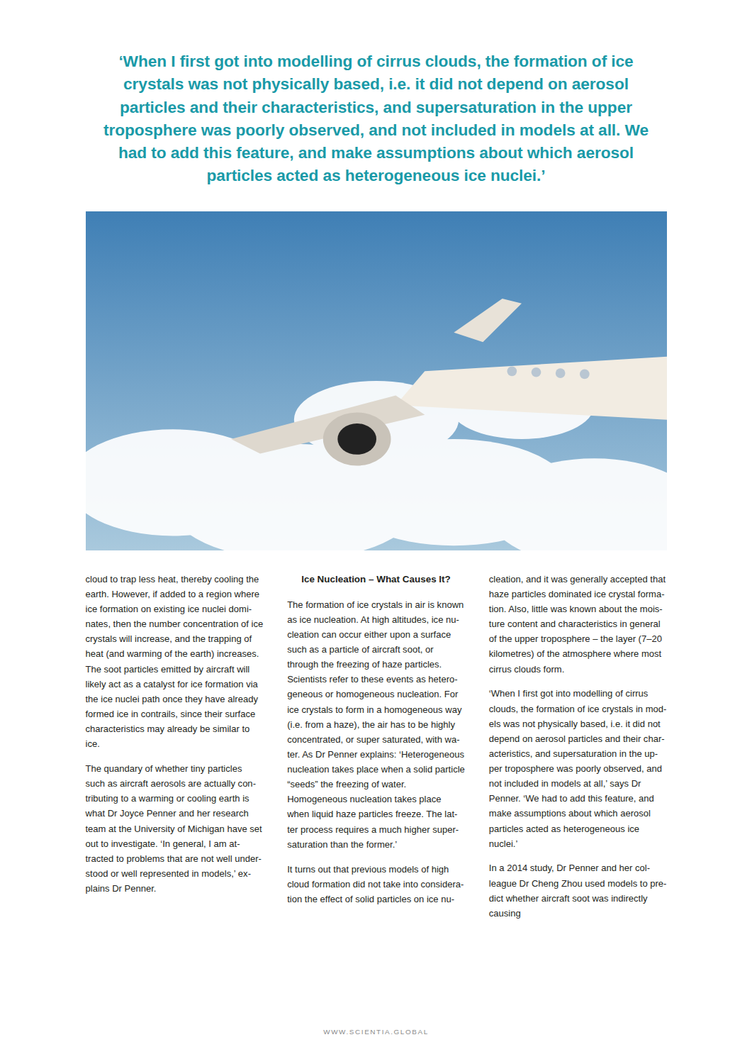‘When I first got into modelling of cirrus clouds, the formation of ice crystals was not physically based, i.e. it did not depend on aerosol particles and their characteristics, and supersaturation in the upper troposphere was poorly observed, and not included in models at all. We had to add this feature, and make assumptions about which aerosol particles acted as heterogeneous ice nuclei.’
cloud to trap less heat, thereby cooling the earth. However, if added to a region where ice formation on existing ice nuclei dominates, then the number concentration of ice crystals will increase, and the trapping of heat (and warming of the earth) increases. The soot particles emitted by aircraft will likely act as a catalyst for ice formation via the ice nuclei path once they have already formed ice in contrails, since their surface characteristics may already be similar to ice.
The quandary of whether tiny particles such as aircraft aerosols are actually contributing to a warming or cooling earth is what Dr Joyce Penner and her research team at the University of Michigan have set out to investigate. ‘In general, I am attracted to problems that are not well understood or well represented in models,’ explains Dr Penner.
Ice Nucleation – What Causes It?
The formation of ice crystals in air is known as ice nucleation. At high altitudes, ice nucleation can occur either upon a surface such as a particle of aircraft soot, or through the freezing of haze particles. Scientists refer to these events as heterogeneous or homogeneous nucleation. For ice crystals to form in a homogeneous way (i.e. from a haze), the air has to be highly concentrated, or super saturated, with water. As Dr Penner explains: ‘Heterogeneous nucleation takes place when a solid particle “seeds” the freezing of water. Homogeneous nucleation takes place when liquid haze particles freeze. The latter process requires a much higher supersaturation than the former.’
It turns out that previous models of high cloud formation did not take into consideration the effect of solid particles on ice nucleation, and it was generally accepted that haze particles dominated ice crystal formation. Also, little was known about the moisture content and characteristics in general of the upper troposphere – the layer (7–20 kilometres) of the atmosphere where most cirrus clouds form.
‘When I first got into modelling of cirrus clouds, the formation of ice crystals in models was not physically based, i.e. it did not depend on aerosol particles and their characteristics, and supersaturation in the upper troposphere was poorly observed, and not included in models at all,’ says Dr Penner. ‘We had to add this feature, and make assumptions about which aerosol particles acted as heterogeneous ice nuclei.’
In a 2014 study, Dr Penner and her colleague Dr Cheng Zhou used models to predict whether aircraft soot was indirectly causing
www.scientia.global